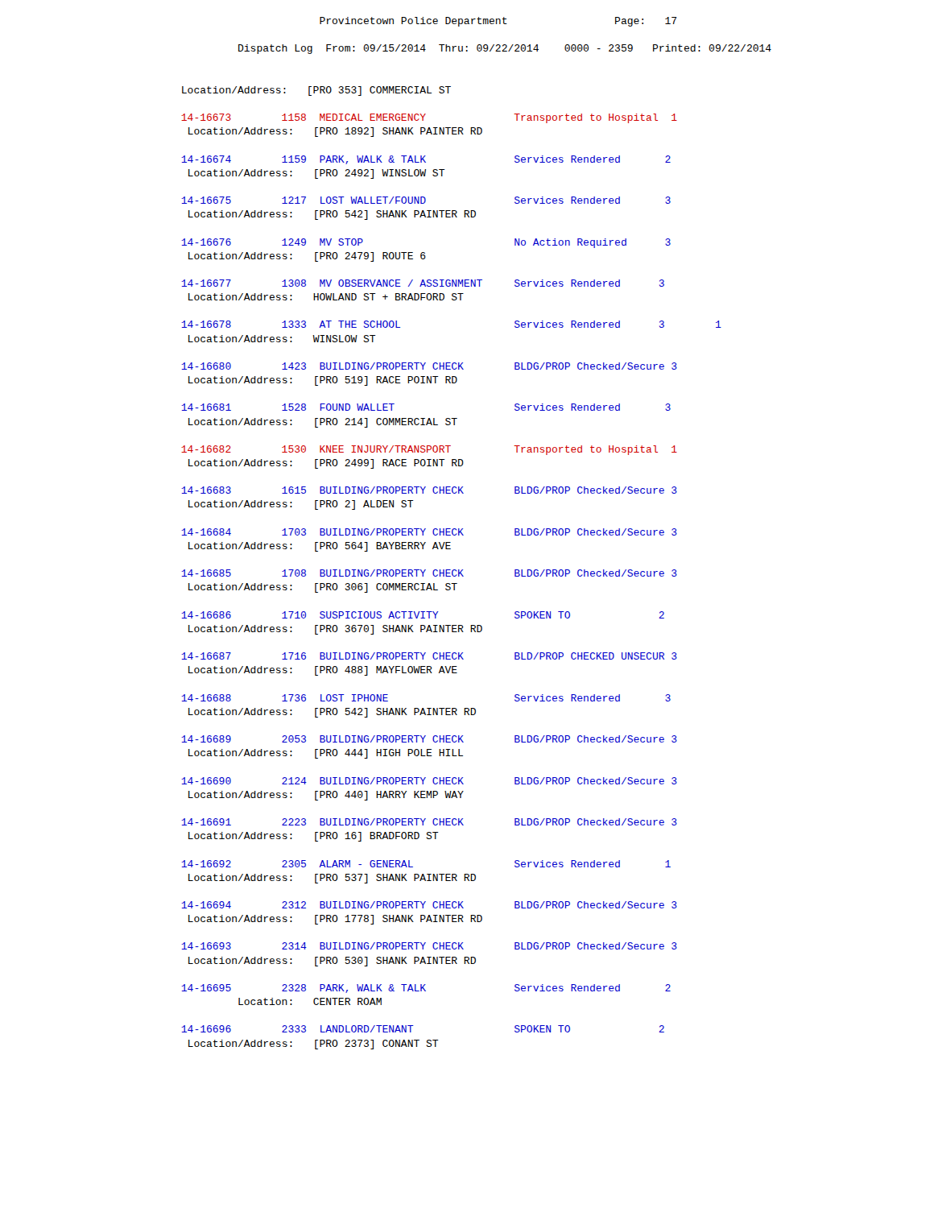Provincetown Police Department                 Page:   17
         Dispatch Log  From: 09/15/2014  Thru: 09/22/2014    0000 - 2359   Printed: 09/22/2014

Location/Address:   [PRO 353] COMMERCIAL ST

14-16673        1158  MEDICAL EMERGENCY              Transported to Hospital  1
 Location/Address:   [PRO 1892] SHANK PAINTER RD

14-16674        1159  PARK, WALK & TALK              Services Rendered       2
 Location/Address:   [PRO 2492] WINSLOW ST

14-16675        1217  LOST WALLET/FOUND              Services Rendered       3
 Location/Address:   [PRO 542] SHANK PAINTER RD

14-16676        1249  MV STOP                        No Action Required      3
 Location/Address:   [PRO 2479] ROUTE 6

14-16677        1308  MV OBSERVANCE / ASSIGNMENT     Services Rendered      3
 Location/Address:   HOWLAND ST + BRADFORD ST

14-16678        1333  AT THE SCHOOL                  Services Rendered      3        1
 Location/Address:   WINSLOW ST

14-16680        1423  BUILDING/PROPERTY CHECK        BLDG/PROP Checked/Secure 3
 Location/Address:   [PRO 519] RACE POINT RD

14-16681        1528  FOUND WALLET                   Services Rendered       3
 Location/Address:   [PRO 214] COMMERCIAL ST

14-16682        1530  KNEE INJURY/TRANSPORT          Transported to Hospital  1
 Location/Address:   [PRO 2499] RACE POINT RD

14-16683        1615  BUILDING/PROPERTY CHECK        BLDG/PROP Checked/Secure 3
 Location/Address:   [PRO 2] ALDEN ST

14-16684        1703  BUILDING/PROPERTY CHECK        BLDG/PROP Checked/Secure 3
 Location/Address:   [PRO 564] BAYBERRY AVE

14-16685        1708  BUILDING/PROPERTY CHECK        BLDG/PROP Checked/Secure 3
 Location/Address:   [PRO 306] COMMERCIAL ST

14-16686        1710  SUSPICIOUS ACTIVITY            SPOKEN TO              2
 Location/Address:   [PRO 3670] SHANK PAINTER RD

14-16687        1716  BUILDING/PROPERTY CHECK        BLD/PROP CHECKED UNSECUR 3
 Location/Address:   [PRO 488] MAYFLOWER AVE

14-16688        1736  LOST IPHONE                    Services Rendered       3
 Location/Address:   [PRO 542] SHANK PAINTER RD

14-16689        2053  BUILDING/PROPERTY CHECK        BLDG/PROP Checked/Secure 3
 Location/Address:   [PRO 444] HIGH POLE HILL

14-16690        2124  BUILDING/PROPERTY CHECK        BLDG/PROP Checked/Secure 3
 Location/Address:   [PRO 440] HARRY KEMP WAY

14-16691        2223  BUILDING/PROPERTY CHECK        BLDG/PROP Checked/Secure 3
 Location/Address:   [PRO 16] BRADFORD ST

14-16692        2305  ALARM - GENERAL                Services Rendered       1
 Location/Address:   [PRO 537] SHANK PAINTER RD

14-16694        2312  BUILDING/PROPERTY CHECK        BLDG/PROP Checked/Secure 3
 Location/Address:   [PRO 1778] SHANK PAINTER RD

14-16693        2314  BUILDING/PROPERTY CHECK        BLDG/PROP Checked/Secure 3
 Location/Address:   [PRO 530] SHANK PAINTER RD

14-16695        2328  PARK, WALK & TALK              Services Rendered       2
         Location:   CENTER ROAM

14-16696        2333  LANDLORD/TENANT                SPOKEN TO              2
 Location/Address:   [PRO 2373] CONANT ST